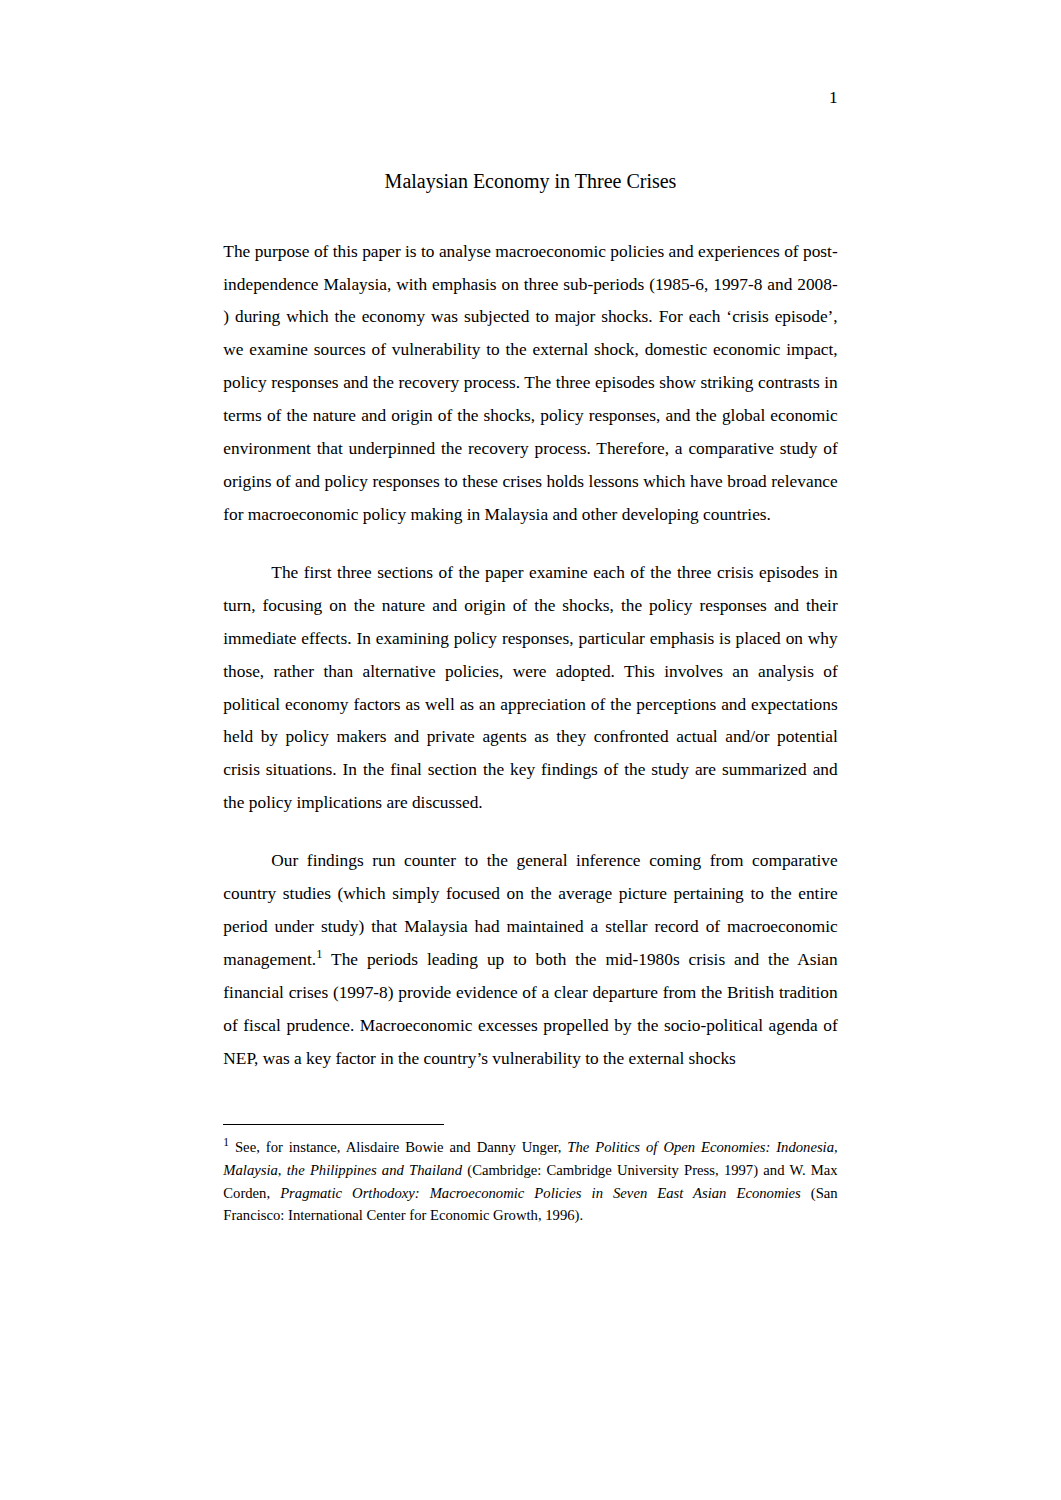1
Malaysian Economy in Three Crises
The purpose of this paper is to analyse macroeconomic policies and experiences of post-independence Malaysia, with emphasis on three sub-periods (1985-6, 1997-8 and 2008- ) during which the economy was subjected to major shocks. For each ‘crisis episode’, we examine sources of vulnerability to the external shock, domestic economic impact, policy responses and the recovery process. The three episodes show striking contrasts in terms of the nature and origin of the shocks, policy responses, and the global economic environment that underpinned the recovery process. Therefore, a comparative study of origins of and policy responses to these crises holds lessons which have broad relevance for macroeconomic policy making in Malaysia and other developing countries.
The first three sections of the paper examine each of the three crisis episodes in turn, focusing on the nature and origin of the shocks, the policy responses and their immediate effects. In examining policy responses, particular emphasis is placed on why those, rather than alternative policies, were adopted. This involves an analysis of political economy factors as well as an appreciation of the perceptions and expectations held by policy makers and private agents as they confronted actual and/or potential crisis situations. In the final section the key findings of the study are summarized and the policy implications are discussed.
Our findings run counter to the general inference coming from comparative country studies (which simply focused on the average picture pertaining to the entire period under study) that Malaysia had maintained a stellar record of macroeconomic management.1 The periods leading up to both the mid-1980s crisis and the Asian financial crises (1997-8) provide evidence of a clear departure from the British tradition of fiscal prudence. Macroeconomic excesses propelled by the socio-political agenda of NEP, was a key factor in the country’s vulnerability to the external shocks
1 See, for instance, Alisdaire Bowie and Danny Unger, The Politics of Open Economies: Indonesia, Malaysia, the Philippines and Thailand (Cambridge: Cambridge University Press, 1997) and W. Max Corden, Pragmatic Orthodoxy: Macroeconomic Policies in Seven East Asian Economies (San Francisco: International Center for Economic Growth, 1996).